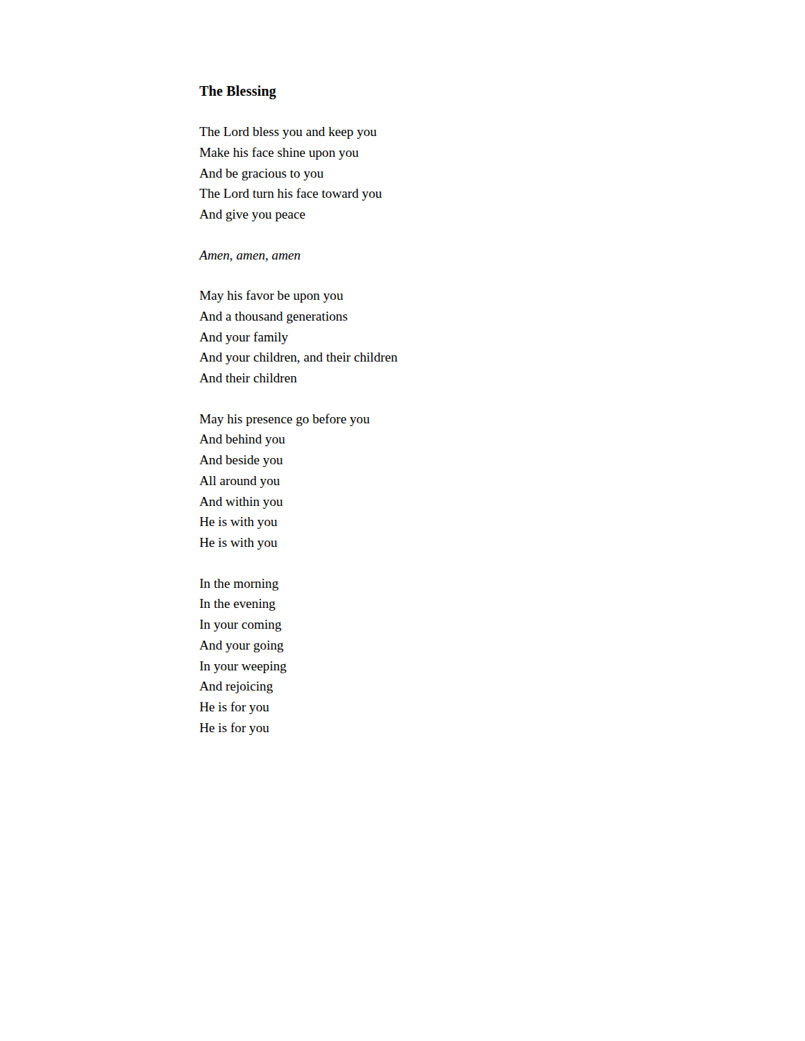The Blessing
The Lord bless you and keep you
Make his face shine upon you
And be gracious to you
The Lord turn his face toward you
And give you peace
Amen, amen, amen
May his favor be upon you
And a thousand generations
And your family
And your children, and their children
And their children
May his presence go before you
And behind you
And beside you
All around you
And within you
He is with you
He is with you
In the morning
In the evening
In your coming
And your going
In your weeping
And rejoicing
He is for you
He is for you